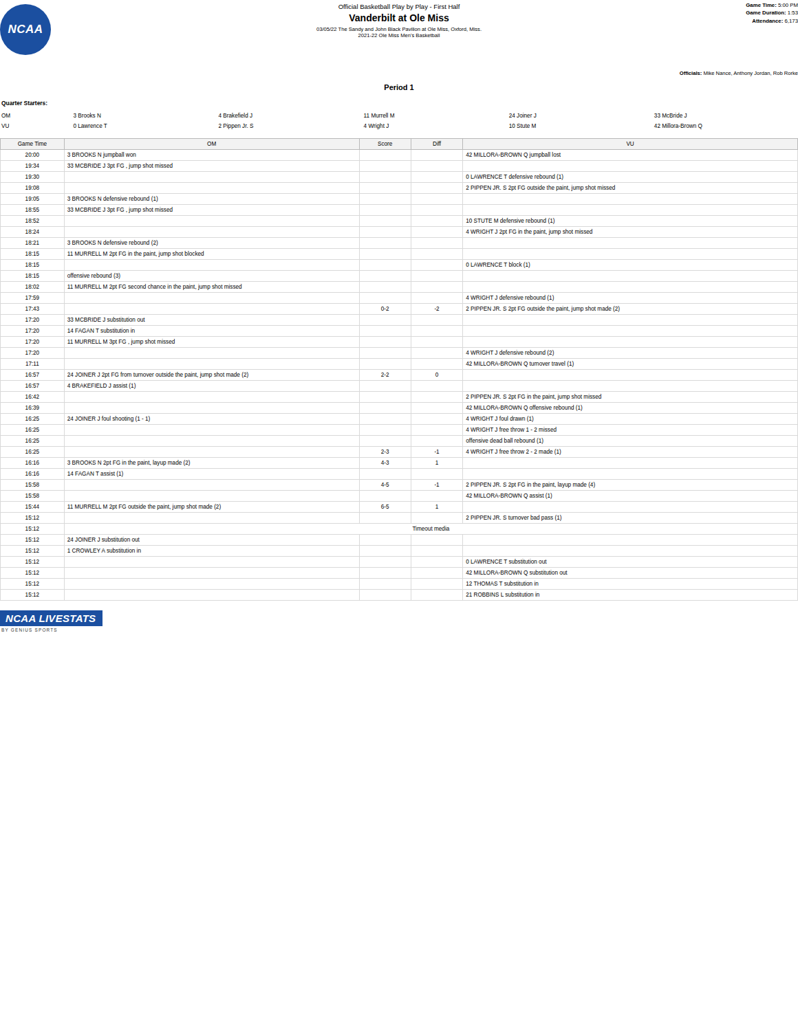NCAA
Official Basketball Play by Play - First Half
Vanderbilt at Ole Miss
03/05/22 The Sandy and John Black Pavilion at Ole Miss, Oxford, Miss.
2021-22 Ole Miss Men's Basketball
Game Time: 5:00 PM
Game Duration: 1:53
Attendance: 6,173
Officials: Mike Nance, Anthony Jordan, Rob Rorke
Period 1
Quarter Starters:
| OM | 3 Brooks N | 4 Brakefield J | 11 Murrell M | 24 Joiner J | 33 McBride J |
| VU | 0 Lawrence T | 2 Pippen Jr. S | 4 Wright J | 10 Stute M | 42 Millora-Brown Q |
| Game Time | OM | Score | Diff | VU |
| --- | --- | --- | --- | --- |
| 20:00 | 3 BROOKS N jumpball won | | | 42 MILLORA-BROWN Q jumpball lost |
| 19:34 | 33 MCBRIDE J 3pt FG , jump shot missed | | | |
| 19:30 | | | | 0 LAWRENCE T defensive rebound (1) |
| 19:08 | | | | 2 PIPPEN JR. S 2pt FG outside the paint, jump shot missed |
| 19:05 | 3 BROOKS N defensive rebound (1) | | | |
| 18:55 | 33 MCBRIDE J 3pt FG , jump shot missed | | | |
| 18:52 | | | | 10 STUTE M defensive rebound (1) |
| 18:24 | | | | 4 WRIGHT J 2pt FG in the paint, jump shot missed |
| 18:21 | 3 BROOKS N defensive rebound (2) | | | |
| 18:15 | 11 MURRELL M 2pt FG in the paint, jump shot blocked | | | |
| 18:15 | | | | 0 LAWRENCE T block (1) |
| 18:15 | offensive rebound (3) | | | |
| 18:02 | 11 MURRELL M 2pt FG second chance in the paint, jump shot missed | | | |
| 17:59 | | | | 4 WRIGHT J defensive rebound (1) |
| 17:43 | | 0-2 | -2 | 2 PIPPEN JR. S 2pt FG outside the paint, jump shot made (2) |
| 17:20 | 33 MCBRIDE J substitution out | | | |
| 17:20 | 14 FAGAN T substitution in | | | |
| 17:20 | 11 MURRELL M 3pt FG , jump shot missed | | | |
| 17:20 | | | | 4 WRIGHT J defensive rebound (2) |
| 17:11 | | | | 42 MILLORA-BROWN Q turnover travel (1) |
| 16:57 | 24 JOINER J 2pt FG from turnover outside the paint, jump shot made (2) | 2-2 | 0 | |
| 16:57 | 4 BRAKEFIELD J assist (1) | | | |
| 16:42 | | | | 2 PIPPEN JR. S 2pt FG in the paint, jump shot missed |
| 16:39 | | | | 42 MILLORA-BROWN Q offensive rebound (1) |
| 16:25 | 24 JOINER J foul shooting (1 - 1) | | | 4 WRIGHT J foul drawn (1) |
| 16:25 | | | | 4 WRIGHT J free throw 1 - 2 missed |
| 16:25 | | | | offensive dead ball rebound (1) |
| 16:25 | | 2-3 | -1 | 4 WRIGHT J free throw 2 - 2 made (1) |
| 16:16 | 3 BROOKS N 2pt FG in the paint, layup made (2) | 4-3 | 1 | |
| 16:16 | 14 FAGAN T assist (1) | | | |
| 15:58 | | 4-5 | -1 | 2 PIPPEN JR. S 2pt FG in the paint, layup made (4) |
| 15:58 | | | | 42 MILLORA-BROWN Q assist (1) |
| 15:44 | 11 MURRELL M 2pt FG outside the paint, jump shot made (2) | 6-5 | 1 | |
| 15:12 | | | | 2 PIPPEN JR. S turnover bad pass (1) |
| 15:12 | Timeout media |
| 15:12 | 24 JOINER J substitution out | | | |
| 15:12 | 1 CROWLEY A substitution in | | | |
| 15:12 | | | | 0 LAWRENCE T substitution out |
| 15:12 | | | | 42 MILLORA-BROWN Q substitution out |
| 15:12 | | | | 12 THOMAS T substitution in |
| 15:12 | | | | 21 ROBBINS L substitution in |
NCAA LIVESTATS
BY GENIUS SPORTS